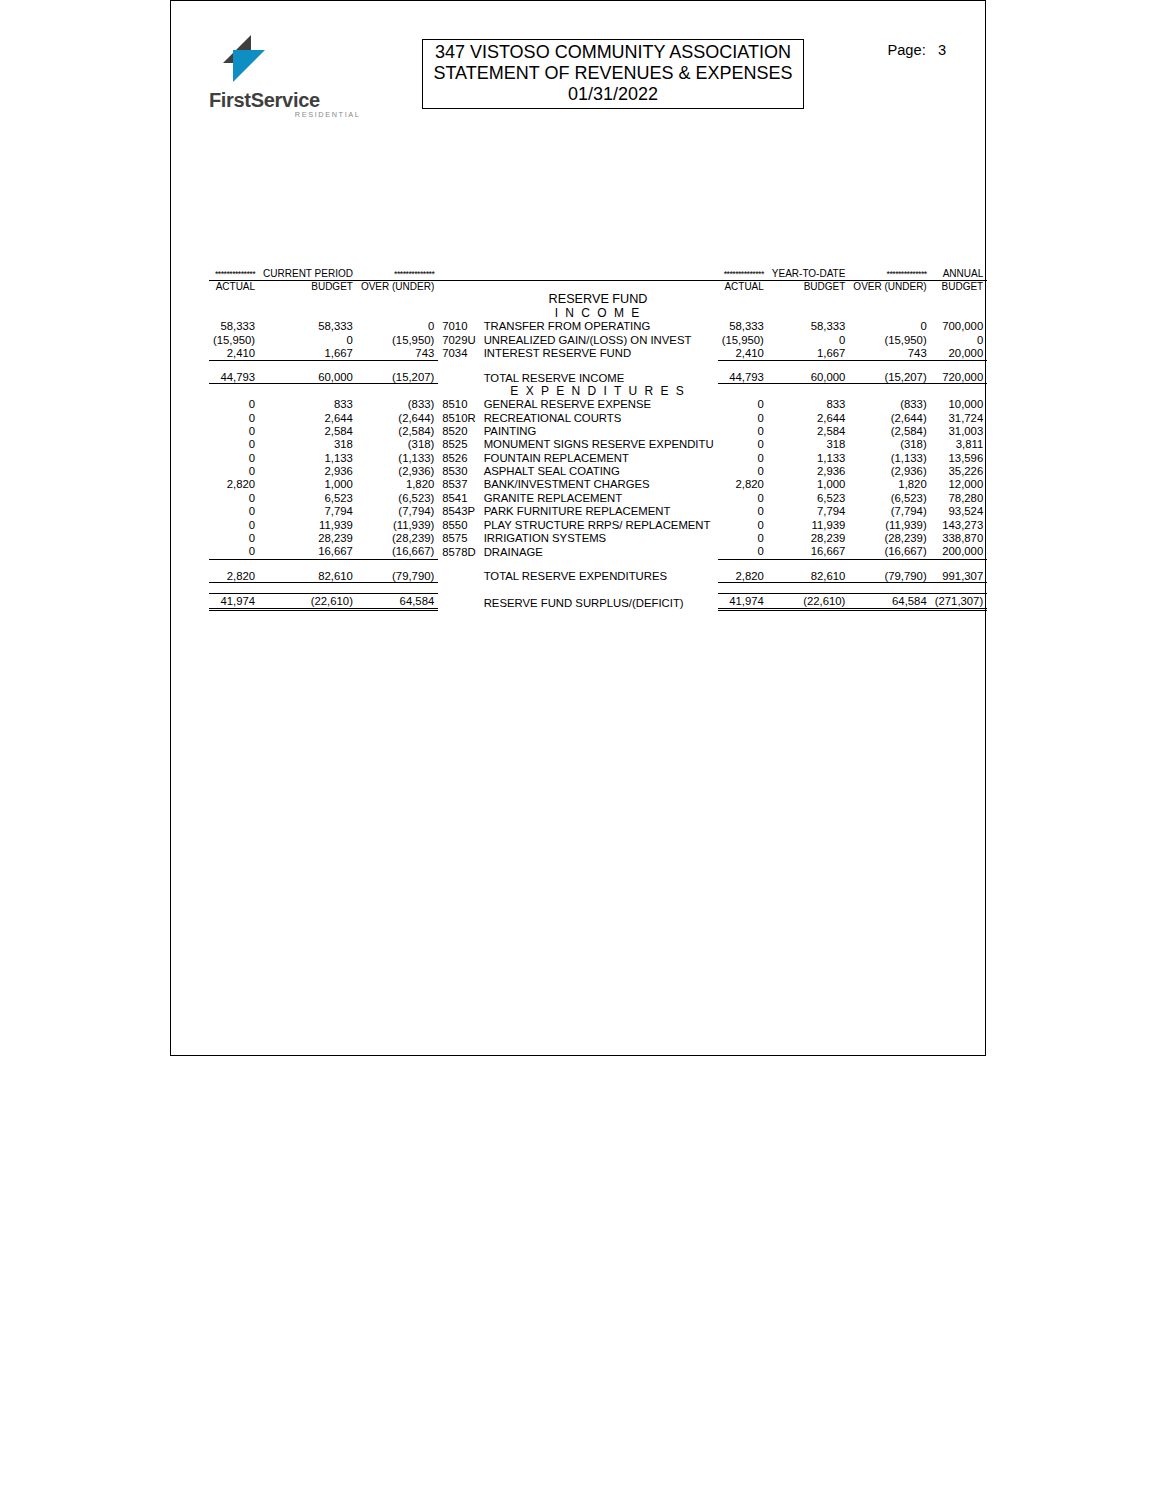FirstService
RESIDENTIAL
347 VISTOSO COMMUNITY ASSOCIATION
STATEMENT OF REVENUES & EXPENSES
01/31/2022
Page: 3
| ************** | CURRENT PERIOD | ************** | | | ************** | YEAR-TO-DATE | ************** | ANNUAL |
| --- | --- | --- | --- | --- | --- | --- | --- | --- |
| ACTUAL | BUDGET | OVER (UNDER) | | | ACTUAL | BUDGET | OVER (UNDER) | BUDGET |
| RESERVE FUND |
| I N C O M E |
| 58,333 | 58,333 | 0 | 7010 | TRANSFER FROM OPERATING | 58,333 | 58,333 | 0 | 700,000 |
| (15,950) | 0 | (15,950) | 7029U | UNREALIZED GAIN/(LOSS) ON INVEST | (15,950) | 0 | (15,950) | 0 |
| 2,410 | 1,667 | 743 | 7034 | INTEREST RESERVE FUND | 2,410 | 1,667 | 743 | 20,000 |
| 44,793 | 60,000 | (15,207) | | TOTAL RESERVE INCOME | 44,793 | 60,000 | (15,207) | 720,000 |
| E X P E N D I T U R E S |
| 0 | 833 | (833) | 8510 | GENERAL RESERVE EXPENSE | 0 | 833 | (833) | 10,000 |
| 0 | 2,644 | (2,644) | 8510R | RECREATIONAL COURTS | 0 | 2,644 | (2,644) | 31,724 |
| 0 | 2,584 | (2,584) | 8520 | PAINTING | 0 | 2,584 | (2,584) | 31,003 |
| 0 | 318 | (318) | 8525 | MONUMENT SIGNS RESERVE EXPENDITU | 0 | 318 | (318) | 3,811 |
| 0 | 1,133 | (1,133) | 8526 | FOUNTAIN REPLACEMENT | 0 | 1,133 | (1,133) | 13,596 |
| 0 | 2,936 | (2,936) | 8530 | ASPHALT SEAL COATING | 0 | 2,936 | (2,936) | 35,226 |
| 2,820 | 1,000 | 1,820 | 8537 | BANK/INVESTMENT CHARGES | 2,820 | 1,000 | 1,820 | 12,000 |
| 0 | 6,523 | (6,523) | 8541 | GRANITE REPLACEMENT | 0 | 6,523 | (6,523) | 78,280 |
| 0 | 7,794 | (7,794) | 8543P | PARK FURNITURE REPLACEMENT | 0 | 7,794 | (7,794) | 93,524 |
| 0 | 11,939 | (11,939) | 8550 | PLAY STRUCTURE RRPS/ REPLACEMENT | 0 | 11,939 | (11,939) | 143,273 |
| 0 | 28,239 | (28,239) | 8575 | IRRIGATION SYSTEMS | 0 | 28,239 | (28,239) | 338,870 |
| 0 | 16,667 | (16,667) | 8578D | DRAINAGE | 0 | 16,667 | (16,667) | 200,000 |
| 2,820 | 82,610 | (79,790) | | TOTAL RESERVE EXPENDITURES | 2,820 | 82,610 | (79,790) | 991,307 |
| 41,974 | (22,610) | 64,584 | | RESERVE FUND SURPLUS/(DEFICIT) | 41,974 | (22,610) | 64,584 | (271,307) |